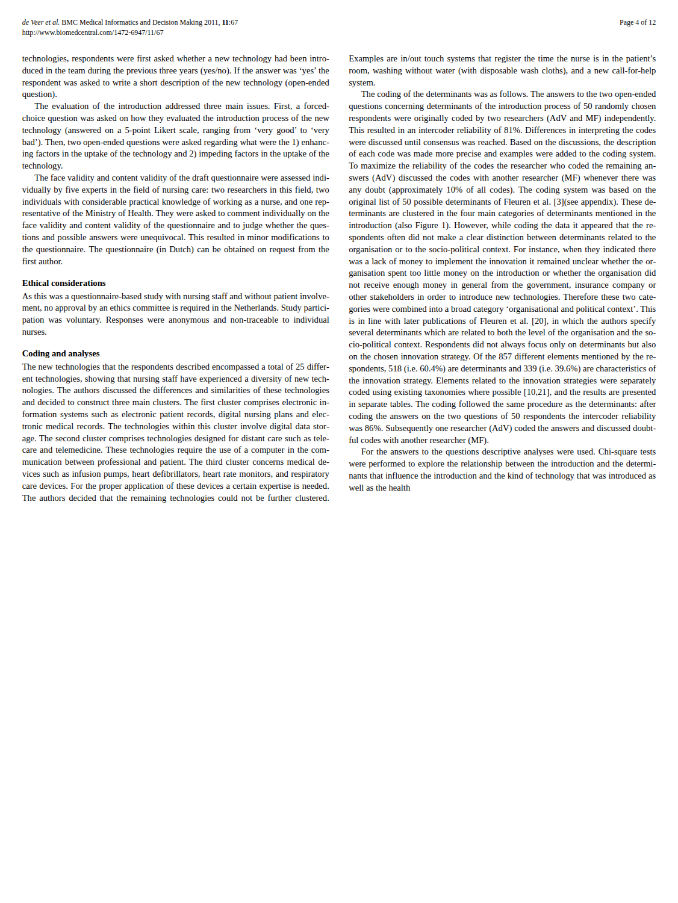de Veer et al. BMC Medical Informatics and Decision Making 2011, 11:67
http://www.biomedcentral.com/1472-6947/11/67
Page 4 of 12
technologies, respondents were first asked whether a new technology had been introduced in the team during the previous three years (yes/no). If the answer was ‘yes’ the respondent was asked to write a short description of the new technology (open-ended question).
The evaluation of the introduction addressed three main issues. First, a forced-choice question was asked on how they evaluated the introduction process of the new technology (answered on a 5-point Likert scale, ranging from ‘very good’ to ‘very bad’). Then, two open-ended questions were asked regarding what were the 1) enhancing factors in the uptake of the technology and 2) impeding factors in the uptake of the technology.
The face validity and content validity of the draft questionnaire were assessed individually by five experts in the field of nursing care: two researchers in this field, two individuals with considerable practical knowledge of working as a nurse, and one representative of the Ministry of Health. They were asked to comment individually on the face validity and content validity of the questionnaire and to judge whether the questions and possible answers were unequivocal. This resulted in minor modifications to the questionnaire. The questionnaire (in Dutch) can be obtained on request from the first author.
Ethical considerations
As this was a questionnaire-based study with nursing staff and without patient involvement, no approval by an ethics committee is required in the Netherlands. Study participation was voluntary. Responses were anonymous and non-traceable to individual nurses.
Coding and analyses
The new technologies that the respondents described encompassed a total of 25 different technologies, showing that nursing staff have experienced a diversity of new technologies. The authors discussed the differences and similarities of these technologies and decided to construct three main clusters. The first cluster comprises electronic information systems such as electronic patient records, digital nursing plans and electronic medical records. The technologies within this cluster involve digital data storage. The second cluster comprises technologies designed for distant care such as telecare and telemedicine. These technologies require the use of a computer in the communication between professional and patient. The third cluster concerns medical devices such as infusion pumps, heart defibrillators, heart rate monitors, and respiratory care devices. For the proper application of these devices a certain expertise is needed. The authors decided that the remaining technologies could not be further clustered. Examples are in/out touch systems that register the time the nurse is in the patient’s room, washing without water (with disposable wash cloths), and a new call-for-help system.
The coding of the determinants was as follows. The answers to the two open-ended questions concerning determinants of the introduction process of 50 randomly chosen respondents were originally coded by two researchers (AdV and MF) independently. This resulted in an intercoder reliability of 81%. Differences in interpreting the codes were discussed until consensus was reached. Based on the discussions, the description of each code was made more precise and examples were added to the coding system. To maximize the reliability of the codes the researcher who coded the remaining answers (AdV) discussed the codes with another researcher (MF) whenever there was any doubt (approximately 10% of all codes). The coding system was based on the original list of 50 possible determinants of Fleuren et al. [3](see appendix). These determinants are clustered in the four main categories of determinants mentioned in the introduction (also Figure 1). However, while coding the data it appeared that the respondents often did not make a clear distinction between determinants related to the organisation or to the socio-political context. For instance, when they indicated there was a lack of money to implement the innovation it remained unclear whether the organisation spent too little money on the introduction or whether the organisation did not receive enough money in general from the government, insurance company or other stakeholders in order to introduce new technologies. Therefore these two categories were combined into a broad category ‘organisational and political context’. This is in line with later publications of Fleuren et al. [20], in which the authors specify several determinants which are related to both the level of the organisation and the socio-political context. Respondents did not always focus only on determinants but also on the chosen innovation strategy. Of the 857 different elements mentioned by the respondents, 518 (i.e. 60.4%) are determinants and 339 (i.e. 39.6%) are characteristics of the innovation strategy. Elements related to the innovation strategies were separately coded using existing taxonomies where possible [10,21], and the results are presented in separate tables. The coding followed the same procedure as the determinants: after coding the answers on the two questions of 50 respondents the intercoder reliability was 86%. Subsequently one researcher (AdV) coded the answers and discussed doubtful codes with another researcher (MF).
For the answers to the questions descriptive analyses were used. Chi-square tests were performed to explore the relationship between the introduction and the determinants that influence the introduction and the kind of technology that was introduced as well as the health